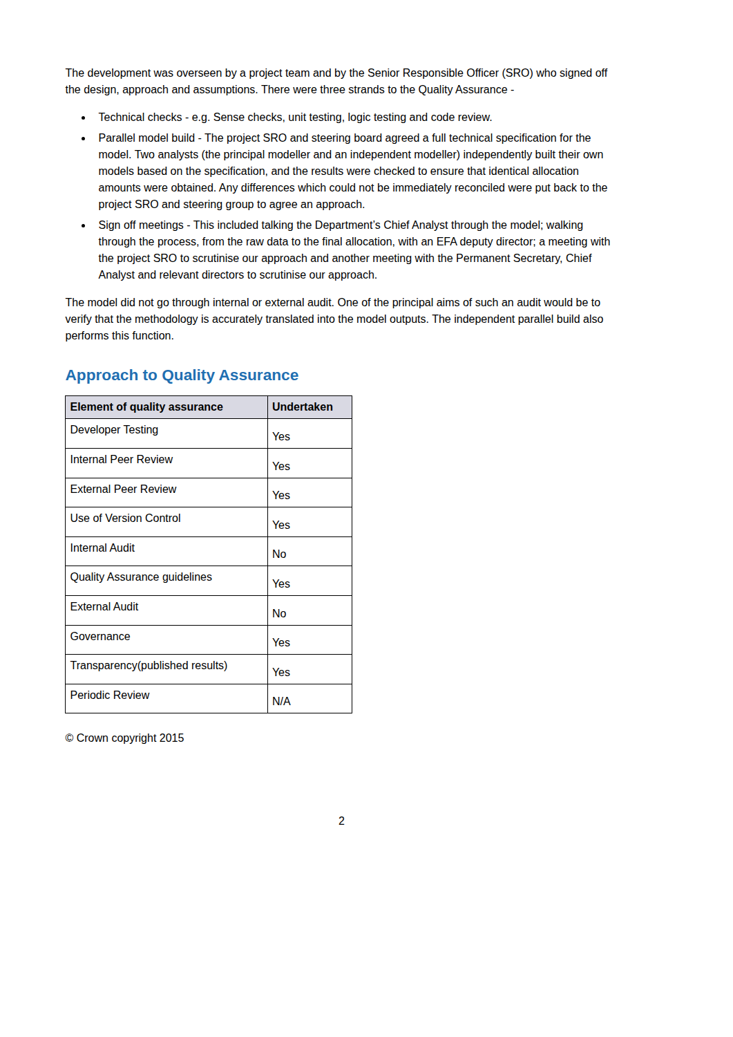The development was overseen by a project team and by the Senior Responsible Officer (SRO) who signed off the design, approach and assumptions. There were three strands to the Quality Assurance -
Technical checks - e.g. Sense checks, unit testing, logic testing and code review.
Parallel model build - The project SRO and steering board agreed a full technical specification for the model. Two analysts (the principal modeller and an independent modeller) independently built their own models based on the specification, and the results were checked to ensure that identical allocation amounts were obtained. Any differences which could not be immediately reconciled were put back to the project SRO and steering group to agree an approach.
Sign off meetings - This included talking the Department’s Chief Analyst through the model; walking through the process, from the raw data to the final allocation, with an EFA deputy director; a meeting with the project SRO to scrutinise our approach and another meeting with the Permanent Secretary, Chief Analyst and relevant directors to scrutinise our approach.
The model did not go through internal or external audit. One of the principal aims of such an audit would be to verify that the methodology is accurately translated into the model outputs. The independent parallel build also performs this function.
Approach to Quality Assurance
| Element of quality assurance | Undertaken |
| --- | --- |
| Developer Testing | Yes |
| Internal Peer Review | Yes |
| External Peer Review | Yes |
| Use of Version Control | Yes |
| Internal Audit | No |
| Quality Assurance guidelines | Yes |
| External Audit | No |
| Governance | Yes |
| Transparency(published results) | Yes |
| Periodic Review | N/A |
© Crown copyright 2015
2